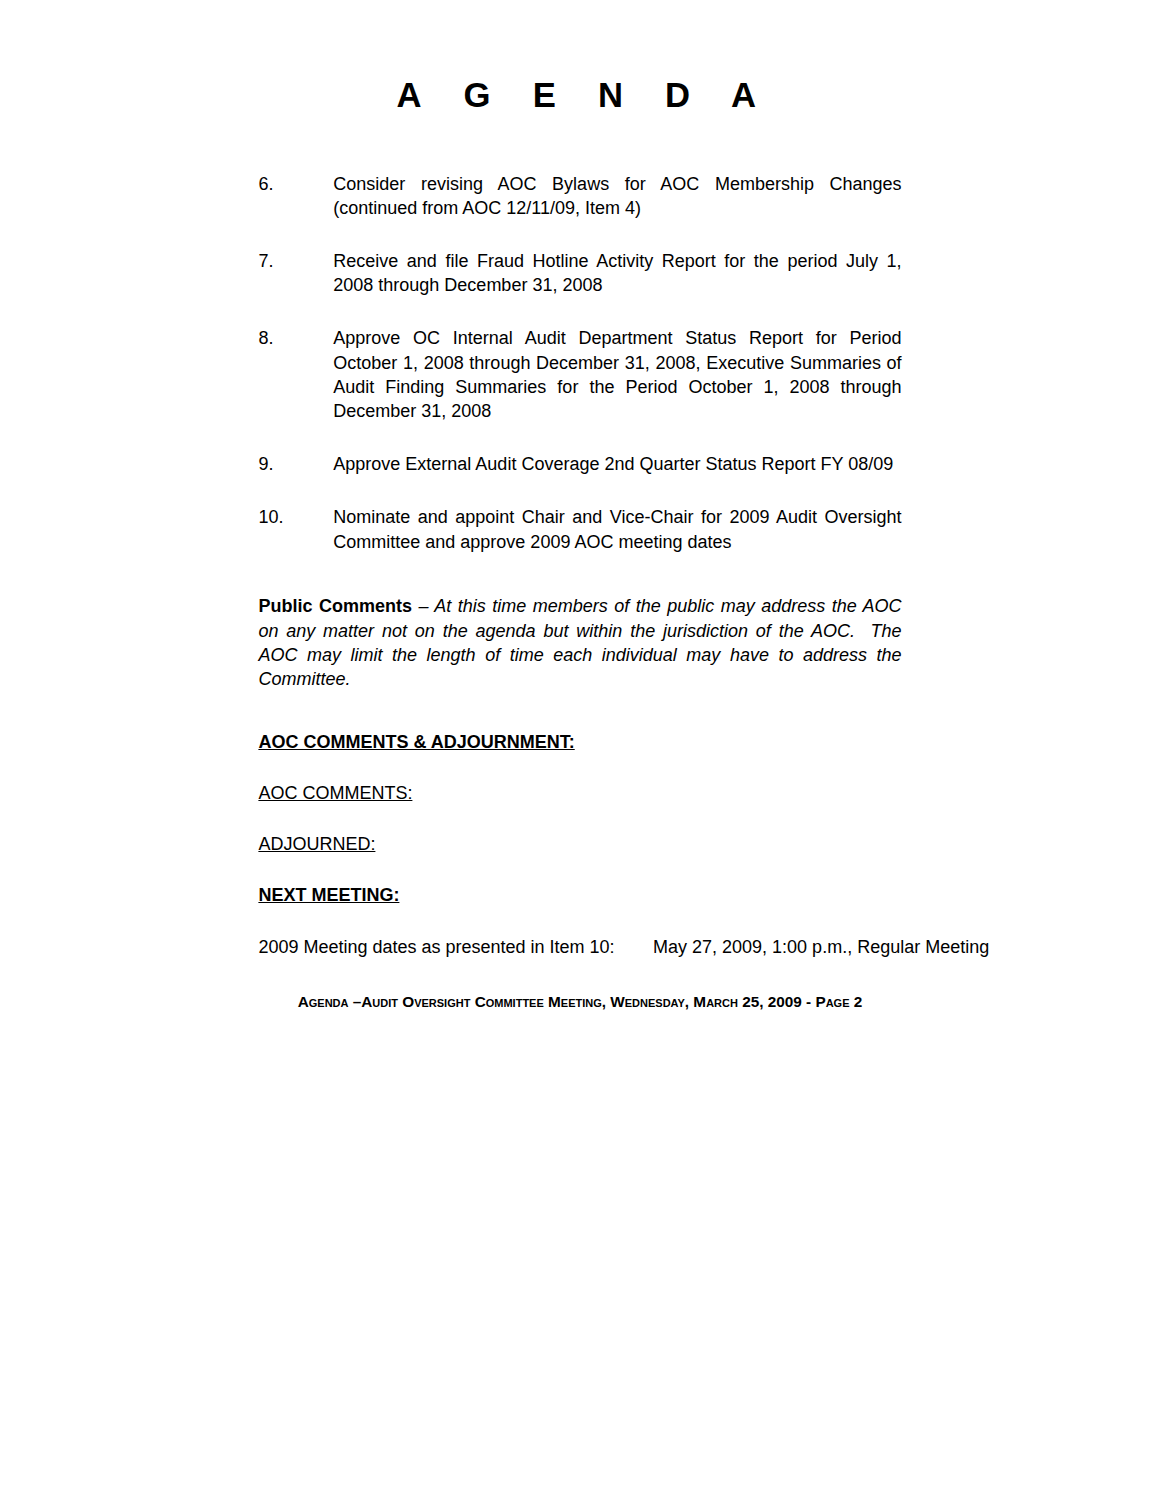A G E N D A
6. Consider revising AOC Bylaws for AOC Membership Changes (continued from AOC 12/11/09, Item 4)
7. Receive and file Fraud Hotline Activity Report for the period July 1, 2008 through December 31, 2008
8. Approve OC Internal Audit Department Status Report for Period October 1, 2008 through December 31, 2008, Executive Summaries of Audit Finding Summaries for the Period October 1, 2008 through December 31, 2008
9. Approve External Audit Coverage 2nd Quarter Status Report FY 08/09
10. Nominate and appoint Chair and Vice-Chair for 2009 Audit Oversight Committee and approve 2009 AOC meeting dates
Public Comments – At this time members of the public may address the AOC on any matter not on the agenda but within the jurisdiction of the AOC. The AOC may limit the length of time each individual may have to address the Committee.
AOC COMMENTS & ADJOURNMENT:
AOC COMMENTS:
ADJOURNED:
NEXT MEETING:
2009 Meeting dates as presented in Item 10: May 27, 2009, 1:00 p.m., Regular Meeting
Agenda –Audit Oversight Committee Meeting, Wednesday, March 25, 2009 - Page 2